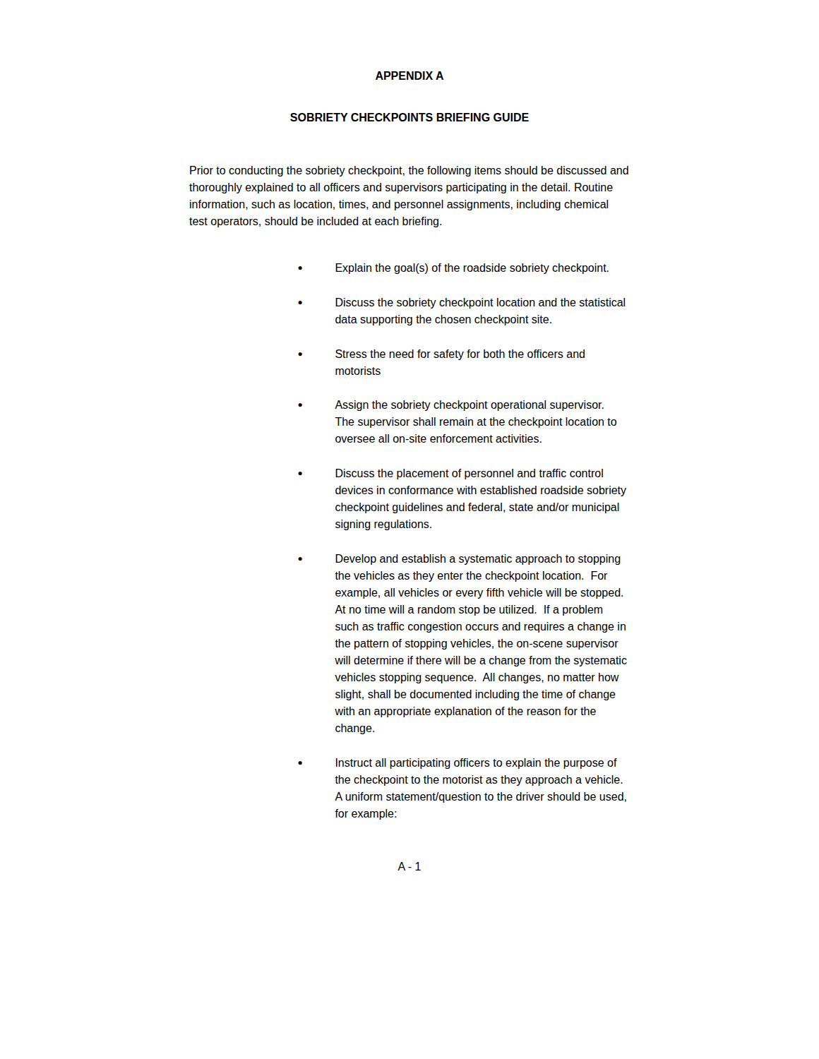APPENDIX A
SOBRIETY CHECKPOINTS BRIEFING GUIDE
Prior to conducting the sobriety checkpoint, the following items should be discussed and thoroughly explained to all officers and supervisors participating in the detail. Routine information, such as location, times, and personnel assignments, including chemical test operators, should be included at each briefing.
Explain the goal(s) of the roadside sobriety checkpoint.
Discuss the sobriety checkpoint location and the statistical data supporting the chosen checkpoint site.
Stress the need for safety for both the officers and motorists
Assign the sobriety checkpoint operational supervisor. The supervisor shall remain at the checkpoint location to oversee all on-site enforcement activities.
Discuss the placement of personnel and traffic control devices in conformance with established roadside sobriety checkpoint guidelines and federal, state and/or municipal signing regulations.
Develop and establish a systematic approach to stopping the vehicles as they enter the checkpoint location. For example, all vehicles or every fifth vehicle will be stopped. At no time will a random stop be utilized. If a problem such as traffic congestion occurs and requires a change in the pattern of stopping vehicles, the on-scene supervisor will determine if there will be a change from the systematic vehicles stopping sequence. All changes, no matter how slight, shall be documented including the time of change with an appropriate explanation of the reason for the change.
Instruct all participating officers to explain the purpose of the checkpoint to the motorist as they approach a vehicle. A uniform statement/question to the driver should be used, for example:
A - 1